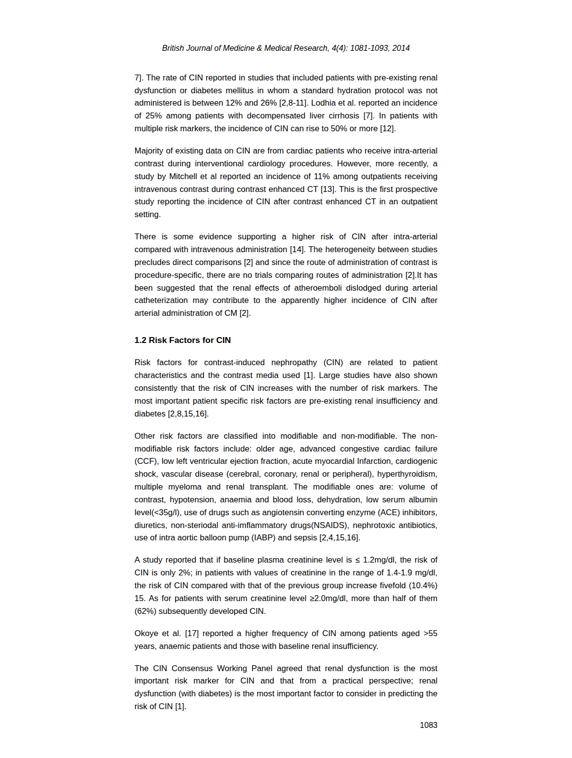British Journal of Medicine & Medical Research, 4(4): 1081-1093, 2014
7]. The rate of CIN reported in studies that included patients with pre-existing renal dysfunction or diabetes mellitus in whom a standard hydration protocol was not administered is between 12% and 26% [2,8-11]. Lodhia et al. reported an incidence of 25% among patients with decompensated liver cirrhosis [7]. In patients with multiple risk markers, the incidence of CIN can rise to 50% or more [12].
Majority of existing data on CIN are from cardiac patients who receive intra-arterial contrast during interventional cardiology procedures. However, more recently, a study by Mitchell et al reported an incidence of 11% among outpatients receiving intravenous contrast during contrast enhanced CT [13]. This is the first prospective study reporting the incidence of CIN after contrast enhanced CT in an outpatient setting.
There is some evidence supporting a higher risk of CIN after intra-arterial compared with intravenous administration [14]. The heterogeneity between studies precludes direct comparisons [2] and since the route of administration of contrast is procedure-specific, there are no trials comparing routes of administration [2].It has been suggested that the renal effects of atheroemboli dislodged during arterial catheterization may contribute to the apparently higher incidence of CIN after arterial administration of CM [2].
1.2 Risk Factors for CIN
Risk factors for contrast-induced nephropathy (CIN) are related to patient characteristics and the contrast media used [1]. Large studies have also shown consistently that the risk of CIN increases with the number of risk markers. The most important patient specific risk factors are pre-existing renal insufficiency and diabetes [2,8,15,16].
Other risk factors are classified into modifiable and non-modifiable. The non-modifiable risk factors include: older age, advanced congestive cardiac failure (CCF), low left ventricular ejection fraction, acute myocardial Infarction, cardiogenic shock, vascular disease (cerebral, coronary, renal or peripheral), hyperthyroidism, multiple myeloma and renal transplant. The modifiable ones are: volume of contrast, hypotension, anaemia and blood loss, dehydration, low serum albumin level(<35g/l), use of drugs such as angiotensin converting enzyme (ACE) inhibitors, diuretics, non-steriodal anti-imflammatory drugs(NSAIDS), nephrotoxic antibiotics, use of intra aortic balloon pump (IABP) and sepsis [2,4,15,16].
A study reported that if baseline plasma creatinine level is ≤ 1.2mg/dl, the risk of CIN is only 2%; in patients with values of creatinine in the range of 1.4-1.9 mg/dl, the risk of CIN compared with that of the previous group increase fivefold (10.4%) 15. As for patients with serum creatinine level ≥2.0mg/dl, more than half of them (62%) subsequently developed CIN.
Okoye et al. [17] reported a higher frequency of CIN among patients aged >55 years, anaemic patients and those with baseline renal insufficiency.
The CIN Consensus Working Panel agreed that renal dysfunction is the most important risk marker for CIN and that from a practical perspective; renal dysfunction (with diabetes) is the most important factor to consider in predicting the risk of CIN [1].
1083